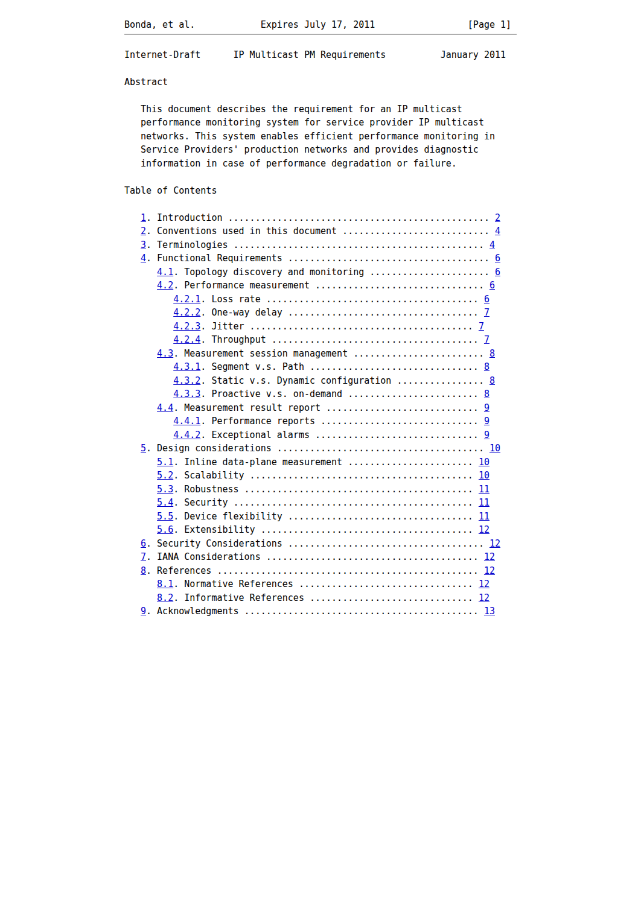Bonda, et al.            Expires July 17, 2011                 [Page 1]
Internet-Draft      IP Multicast PM Requirements          January 2011
Abstract

   This document describes the requirement for an IP multicast
   performance monitoring system for service provider IP multicast
   networks. This system enables efficient performance monitoring in
   Service Providers' production networks and provides diagnostic
   information in case of performance degradation or failure.

Table of Contents

   1. Introduction ................................................ 2
   2. Conventions used in this document ........................... 4
   3. Terminologies .............................................. 4
   4. Functional Requirements ..................................... 6
      4.1. Topology discovery and monitoring ...................... 6
      4.2. Performance measurement ............................... 6
         4.2.1. Loss rate ....................................... 6
         4.2.2. One-way delay ................................... 7
         4.2.3. Jitter ......................................... 7
         4.2.4. Throughput ...................................... 7
      4.3. Measurement session management ........................ 8
         4.3.1. Segment v.s. Path ............................... 8
         4.3.2. Static v.s. Dynamic configuration ................ 8
         4.3.3. Proactive v.s. on-demand ........................ 8
      4.4. Measurement result report ............................ 9
         4.4.1. Performance reports ............................. 9
         4.4.2. Exceptional alarms .............................. 9
   5. Design considerations ...................................... 10
      5.1. Inline data-plane measurement ....................... 10
      5.2. Scalability ......................................... 10
      5.3. Robustness .......................................... 11
      5.4. Security ............................................ 11
      5.5. Device flexibility .................................. 11
      5.6. Extensibility ....................................... 12
   6. Security Considerations .................................... 12
   7. IANA Considerations ....................................... 12
   8. References ................................................ 12
      8.1. Normative References ................................ 12
      8.2. Informative References .............................. 12
   9. Acknowledgments ........................................... 13